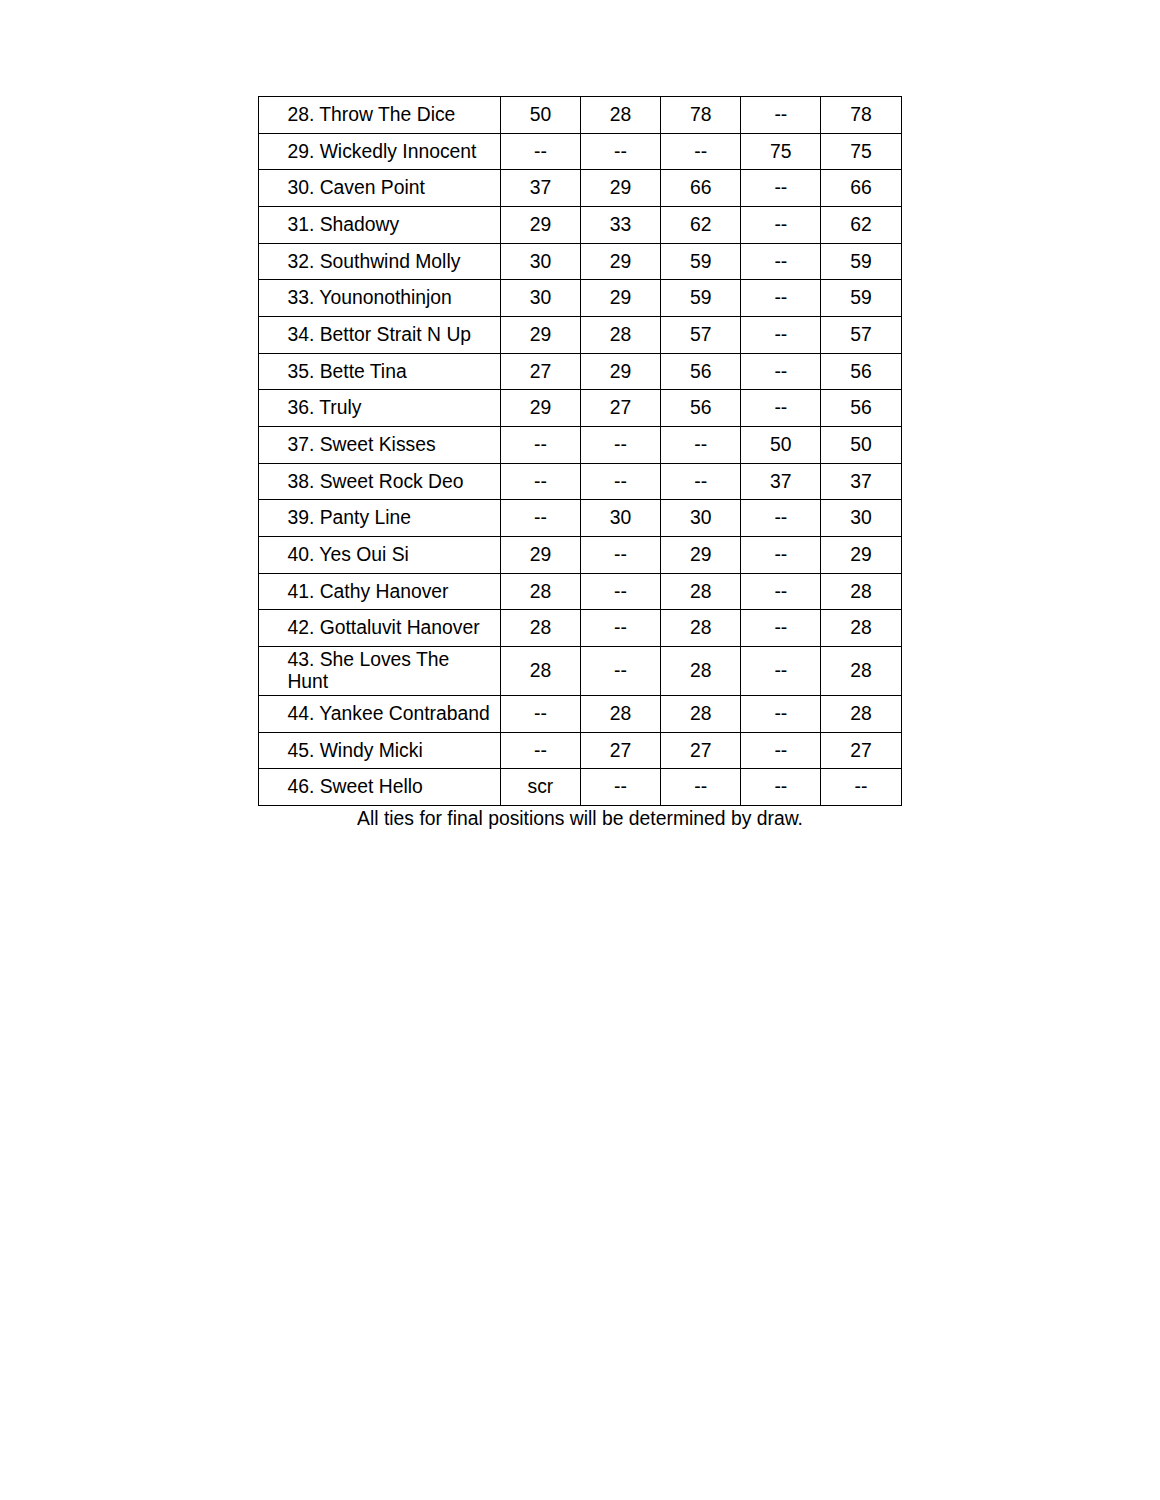| 28. Throw The Dice | 50 | 28 | 78 | -- | 78 |
| 29. Wickedly Innocent | -- | -- | -- | 75 | 75 |
| 30. Caven Point | 37 | 29 | 66 | -- | 66 |
| 31. Shadowy | 29 | 33 | 62 | -- | 62 |
| 32. Southwind Molly | 30 | 29 | 59 | -- | 59 |
| 33. Younonothinjon | 30 | 29 | 59 | -- | 59 |
| 34. Bettor Strait N Up | 29 | 28 | 57 | -- | 57 |
| 35. Bette Tina | 27 | 29 | 56 | -- | 56 |
| 36. Truly | 29 | 27 | 56 | -- | 56 |
| 37. Sweet Kisses | -- | -- | -- | 50 | 50 |
| 38. Sweet Rock Deo | -- | -- | -- | 37 | 37 |
| 39. Panty Line | -- | 30 | 30 | -- | 30 |
| 40. Yes Oui Si | 29 | -- | 29 | -- | 29 |
| 41. Cathy Hanover | 28 | -- | 28 | -- | 28 |
| 42. Gottaluvit Hanover | 28 | -- | 28 | -- | 28 |
| 43. She Loves The Hunt | 28 | -- | 28 | -- | 28 |
| 44. Yankee Contraband | -- | 28 | 28 | -- | 28 |
| 45. Windy Micki | -- | 27 | 27 | -- | 27 |
| 46. Sweet Hello | scr | -- | -- | -- | -- |
All ties for final positions will be determined by draw.